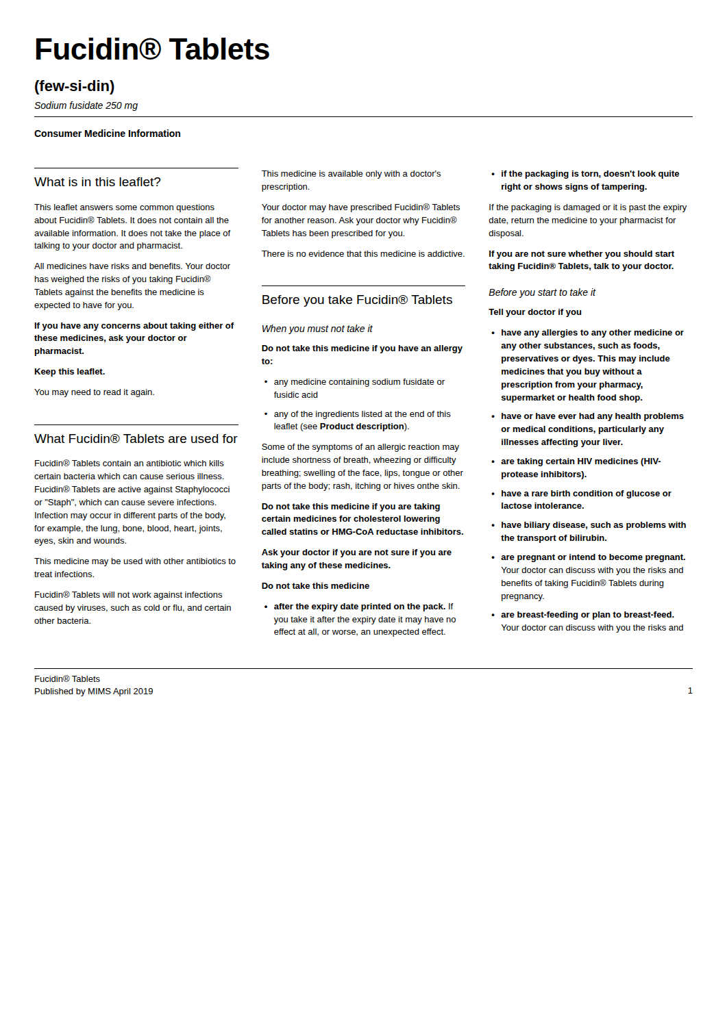Fucidin® Tablets
(few-si-din)
Sodium fusidate 250 mg
Consumer Medicine Information
What is in this leaflet?
This leaflet answers some common questions about Fucidin® Tablets. It does not contain all the available information. It does not take the place of talking to your doctor and pharmacist.
All medicines have risks and benefits. Your doctor has weighed the risks of you taking Fucidin® Tablets against the benefits the medicine is expected to have for you.
If you have any concerns about taking either of these medicines, ask your doctor or pharmacist.
Keep this leaflet.
You may need to read it again.
What Fucidin® Tablets are used for
Fucidin® Tablets contain an antibiotic which kills certain bacteria which can cause serious illness. Fucidin® Tablets are active against Staphylococci or "Staph", which can cause severe infections. Infection may occur in different parts of the body, for example, the lung, bone, blood, heart, joints, eyes, skin and wounds.
This medicine may be used with other antibiotics to treat infections.
Fucidin® Tablets will not work against infections caused by viruses, such as cold or flu, and certain other bacteria.
This medicine is available only with a doctor's prescription.
Your doctor may have prescribed Fucidin® Tablets for another reason. Ask your doctor why Fucidin® Tablets has been prescribed for you.
There is no evidence that this medicine is addictive.
Before you take Fucidin® Tablets
When you must not take it
Do not take this medicine if you have an allergy to:
any medicine containing sodium fusidate or fusidic acid
any of the ingredients listed at the end of this leaflet (see Product description).
Some of the symptoms of an allergic reaction may include shortness of breath, wheezing or difficulty breathing; swelling of the face, lips, tongue or other parts of the body; rash, itching or hives onthe skin.
Do not take this medicine if you are taking certain medicines for cholesterol lowering called statins or HMG-CoA reductase inhibitors.
Ask your doctor if you are not sure if you are taking any of these medicines.
Do not take this medicine
after the expiry date printed on the pack. If you take it after the expiry date it may have no effect at all, or worse, an unexpected effect.
if the packaging is torn, doesn't look quite right or shows signs of tampering.
If the packaging is damaged or it is past the expiry date, return the medicine to your pharmacist for disposal.
If you are not sure whether you should start taking Fucidin® Tablets, talk to your doctor.
Before you start to take it
Tell your doctor if you
have any allergies to any other medicine or any other substances, such as foods, preservatives or dyes. This may include medicines that you buy without a prescription from your pharmacy, supermarket or health food shop.
have or have ever had any health problems or medical conditions, particularly any illnesses affecting your liver.
are taking certain HIV medicines (HIV-protease inhibitors).
have a rare birth condition of glucose or lactose intolerance.
have biliary disease, such as problems with the transport of bilirubin.
are pregnant or intend to become pregnant. Your doctor can discuss with you the risks and benefits of taking Fucidin® Tablets during pregnancy.
are breast-feeding or plan to breast-feed. Your doctor can discuss with you the risks and
Fucidin® Tablets
Published by MIMS April 2019
1